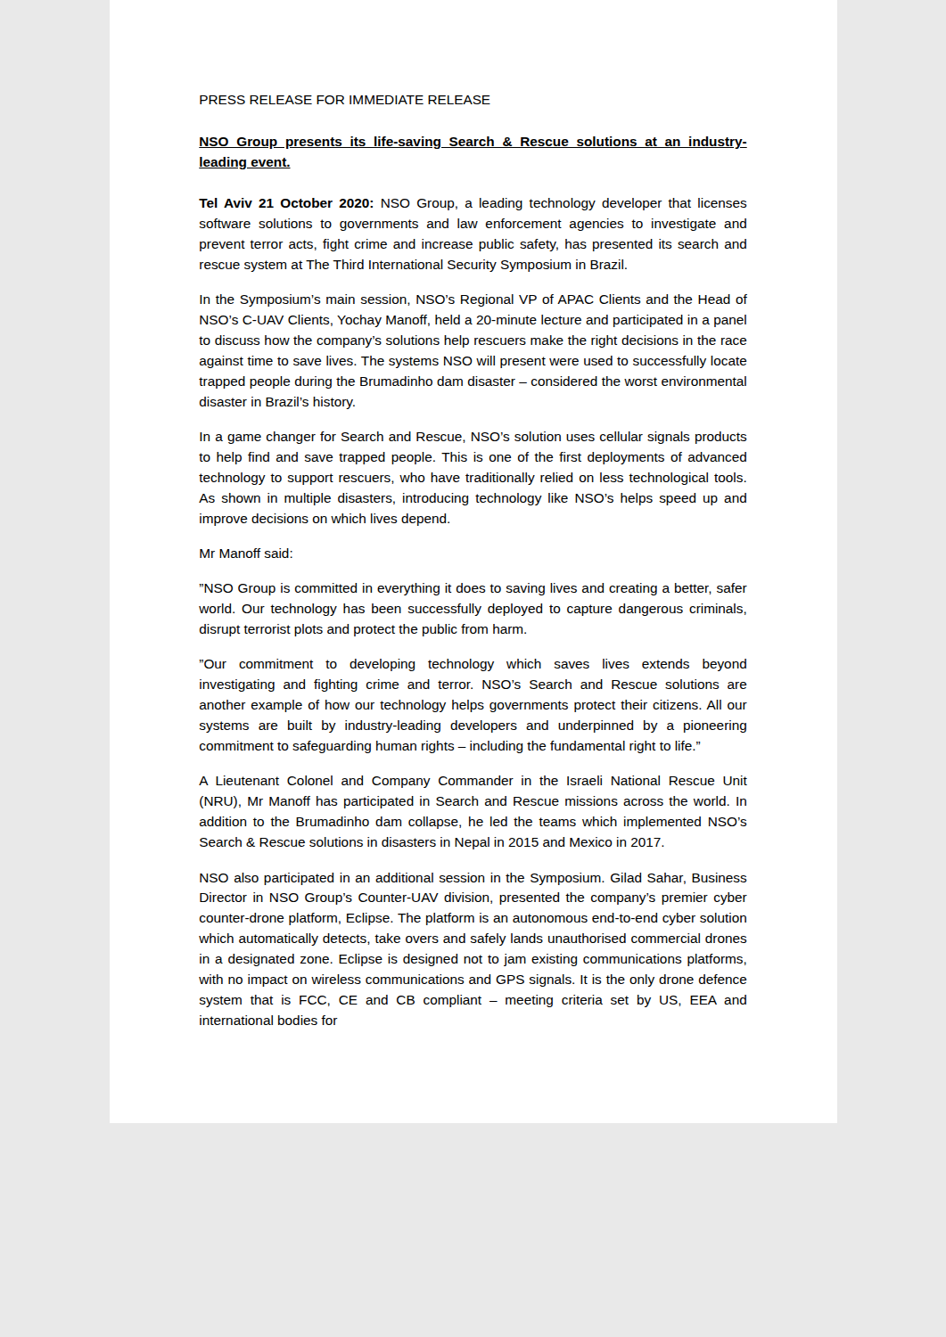PRESS RELEASE FOR IMMEDIATE RELEASE
NSO Group presents its life-saving Search & Rescue solutions at an industry-leading event.
Tel Aviv 21 October 2020: NSO Group, a leading technology developer that licenses software solutions to governments and law enforcement agencies to investigate and prevent terror acts, fight crime and increase public safety, has presented its search and rescue system at The Third International Security Symposium in Brazil.
In the Symposium’s main session, NSO’s Regional VP of APAC Clients and the Head of NSO’s C-UAV Clients, Yochay Manoff, held a 20-minute lecture and participated in a panel to discuss how the company’s solutions help rescuers make the right decisions in the race against time to save lives. The systems NSO will present were used to successfully locate trapped people during the Brumadinho dam disaster – considered the worst environmental disaster in Brazil’s history.
In a game changer for Search and Rescue, NSO’s solution uses cellular signals products to help find and save trapped people. This is one of the first deployments of advanced technology to support rescuers, who have traditionally relied on less technological tools. As shown in multiple disasters, introducing technology like NSO’s helps speed up and improve decisions on which lives depend.
Mr Manoff said:
”NSO Group is committed in everything it does to saving lives and creating a better, safer world. Our technology has been successfully deployed to capture dangerous criminals, disrupt terrorist plots and protect the public from harm.
”Our commitment to developing technology which saves lives extends beyond investigating and fighting crime and terror. NSO’s Search and Rescue solutions are another example of how our technology helps governments protect their citizens. All our systems are built by industry-leading developers and underpinned by a pioneering commitment to safeguarding human rights – including the fundamental right to life.”
A Lieutenant Colonel and Company Commander in the Israeli National Rescue Unit (NRU), Mr Manoff has participated in Search and Rescue missions across the world. In addition to the Brumadinho dam collapse, he led the teams which implemented NSO’s Search & Rescue solutions in disasters in Nepal in 2015 and Mexico in 2017.
NSO also participated in an additional session in the Symposium. Gilad Sahar, Business Director in NSO Group’s Counter-UAV division, presented the company’s premier cyber counter-drone platform, Eclipse. The platform is an autonomous end-to-end cyber solution which automatically detects, take overs and safely lands unauthorised commercial drones in a designated zone. Eclipse is designed not to jam existing communications platforms, with no impact on wireless communications and GPS signals. It is the only drone defence system that is FCC, CE and CB compliant – meeting criteria set by US, EEA and international bodies for